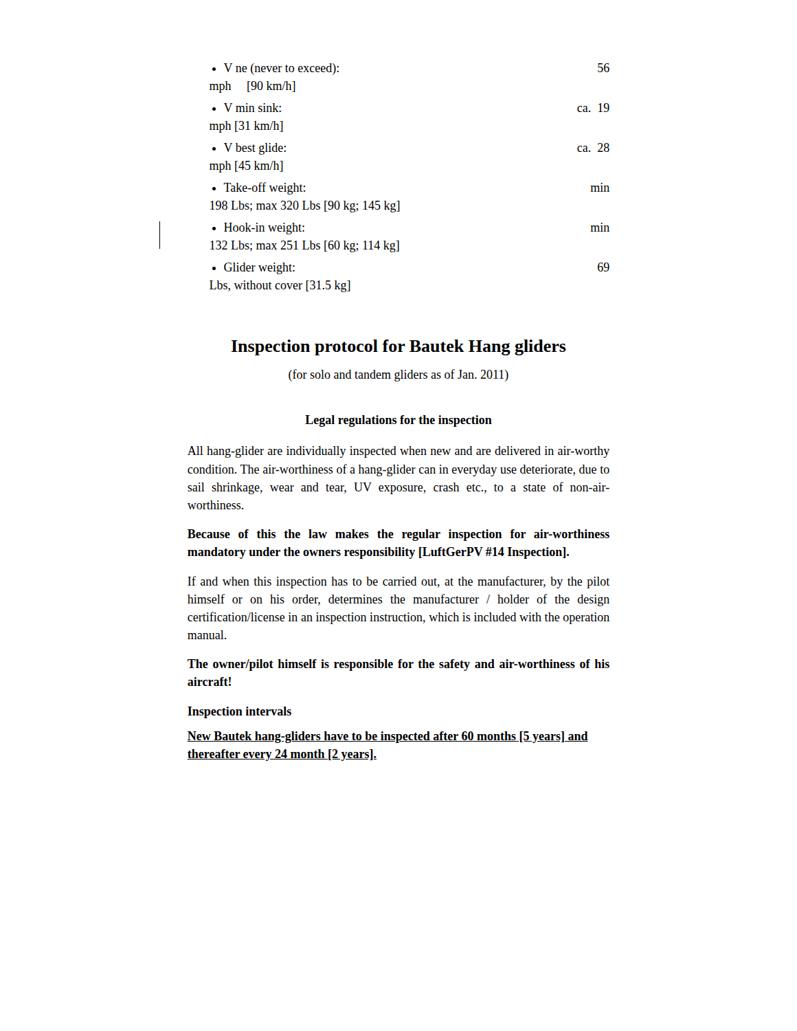V ne (never to exceed): 56 mph [90 km/h]
V min sink: ca. 19 mph [31 km/h]
V best glide: ca. 28 mph [45 km/h]
Take-off weight: min 198 Lbs; max 320 Lbs [90 kg; 145 kg]
Hook-in weight: min 132 Lbs; max 251 Lbs [60 kg; 114 kg]
Glider weight: 69 Lbs, without cover [31.5 kg]
Inspection protocol for Bautek Hang gliders
(for solo and tandem gliders as of Jan. 2011)
Legal regulations for the inspection
All hang-glider are individually inspected when new and are delivered in air-worthy condition. The air-worthiness of a hang-glider can in everyday use deteriorate, due to sail shrinkage, wear and tear, UV exposure, crash etc., to a state of non-air-worthiness.
Because of this the law makes the regular inspection for air-worthiness mandatory under the owners responsibility [LuftGerPV #14 Inspection].
If and when this inspection has to be carried out, at the manufacturer, by the pilot himself or on his order, determines the manufacturer / holder of the design certification/license in an inspection instruction, which is included with the operation manual.
The owner/pilot himself is responsible for the safety and air-worthiness of his aircraft!
Inspection intervals
New Bautek hang-gliders have to be inspected after 60 months [5 years] and thereafter every 24 month [2 years].